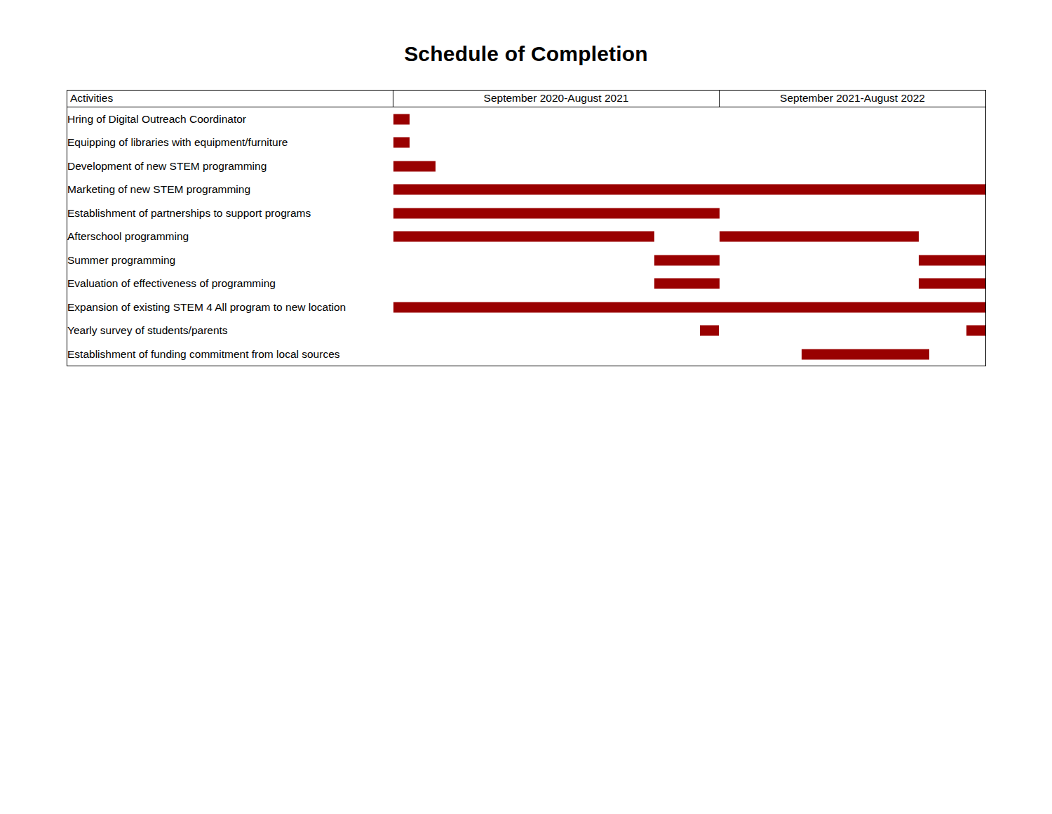Schedule of Completion
| Activities | September 2020-August 2021 | September 2021-August 2022 |
| --- | --- | --- |
| Hring of Digital Outreach Coordinator | | |
| Equipping of libraries with equipment/furniture | | |
| Development of new STEM programming | | |
| Marketing of new STEM programming | | |
| Establishment of partnerships to support programs | | |
| Afterschool programming | | |
| Summer programming | | |
| Evaluation of effectiveness of programming | | |
| Expansion of existing STEM 4 All program to new location | | |
| Yearly survey of students/parents | | |
| Establishment of funding commitment from local sources | | |